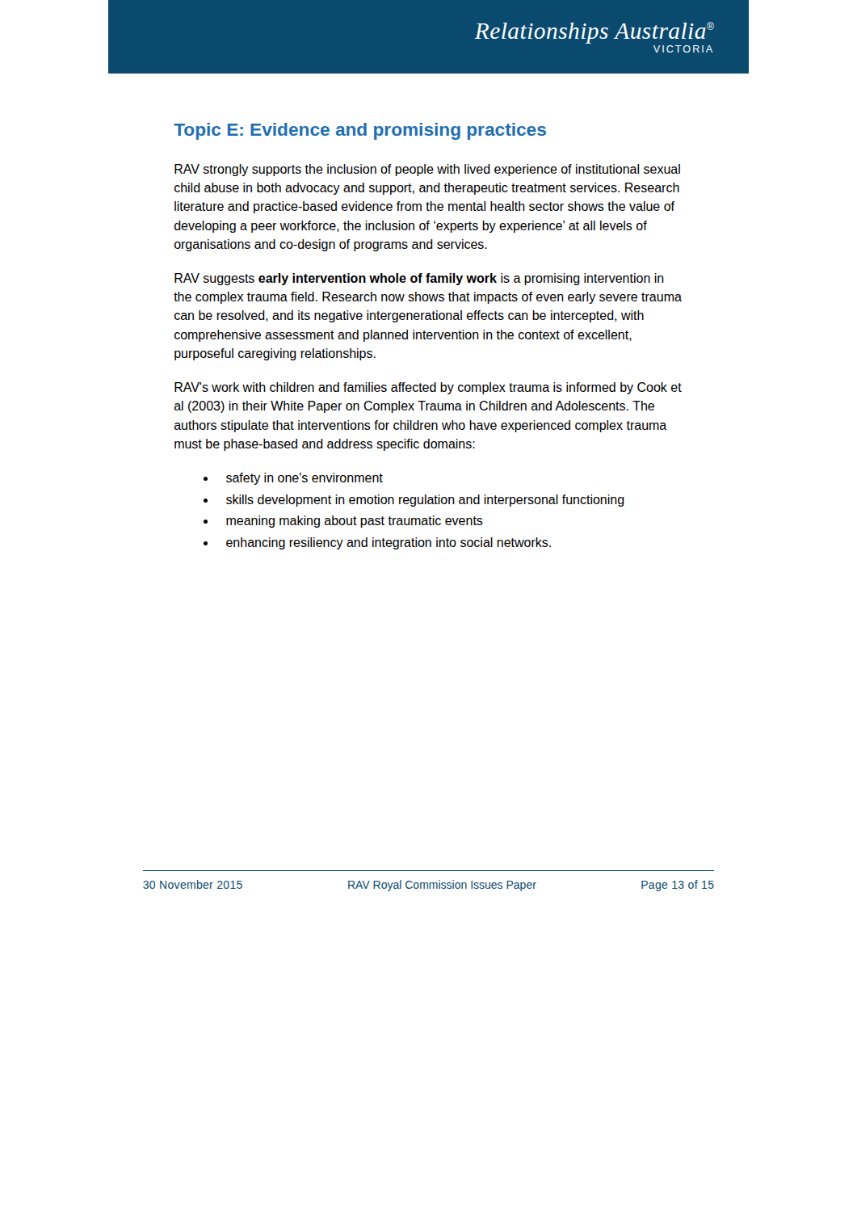Relationships Australia®
VICTORIA
Topic E: Evidence and promising practices
RAV strongly supports the inclusion of people with lived experience of institutional sexual child abuse in both advocacy and support, and therapeutic treatment services. Research literature and practice-based evidence from the mental health sector shows the value of developing a peer workforce, the inclusion of ‘experts by experience’ at all levels of organisations and co-design of programs and services.
RAV suggests early intervention whole of family work is a promising intervention in the complex trauma field. Research now shows that impacts of even early severe trauma can be resolved, and its negative intergenerational effects can be intercepted, with comprehensive assessment and planned intervention in the context of excellent, purposeful caregiving relationships.
RAV's work with children and families affected by complex trauma is informed by Cook et al (2003) in their White Paper on Complex Trauma in Children and Adolescents. The authors stipulate that interventions for children who have experienced complex trauma must be phase-based and address specific domains:
safety in one's environment
skills development in emotion regulation and interpersonal functioning
meaning making about past traumatic events
enhancing resiliency and integration into social networks.
30 November 2015
RAV Royal Commission Issues Paper
Page 13 of 15